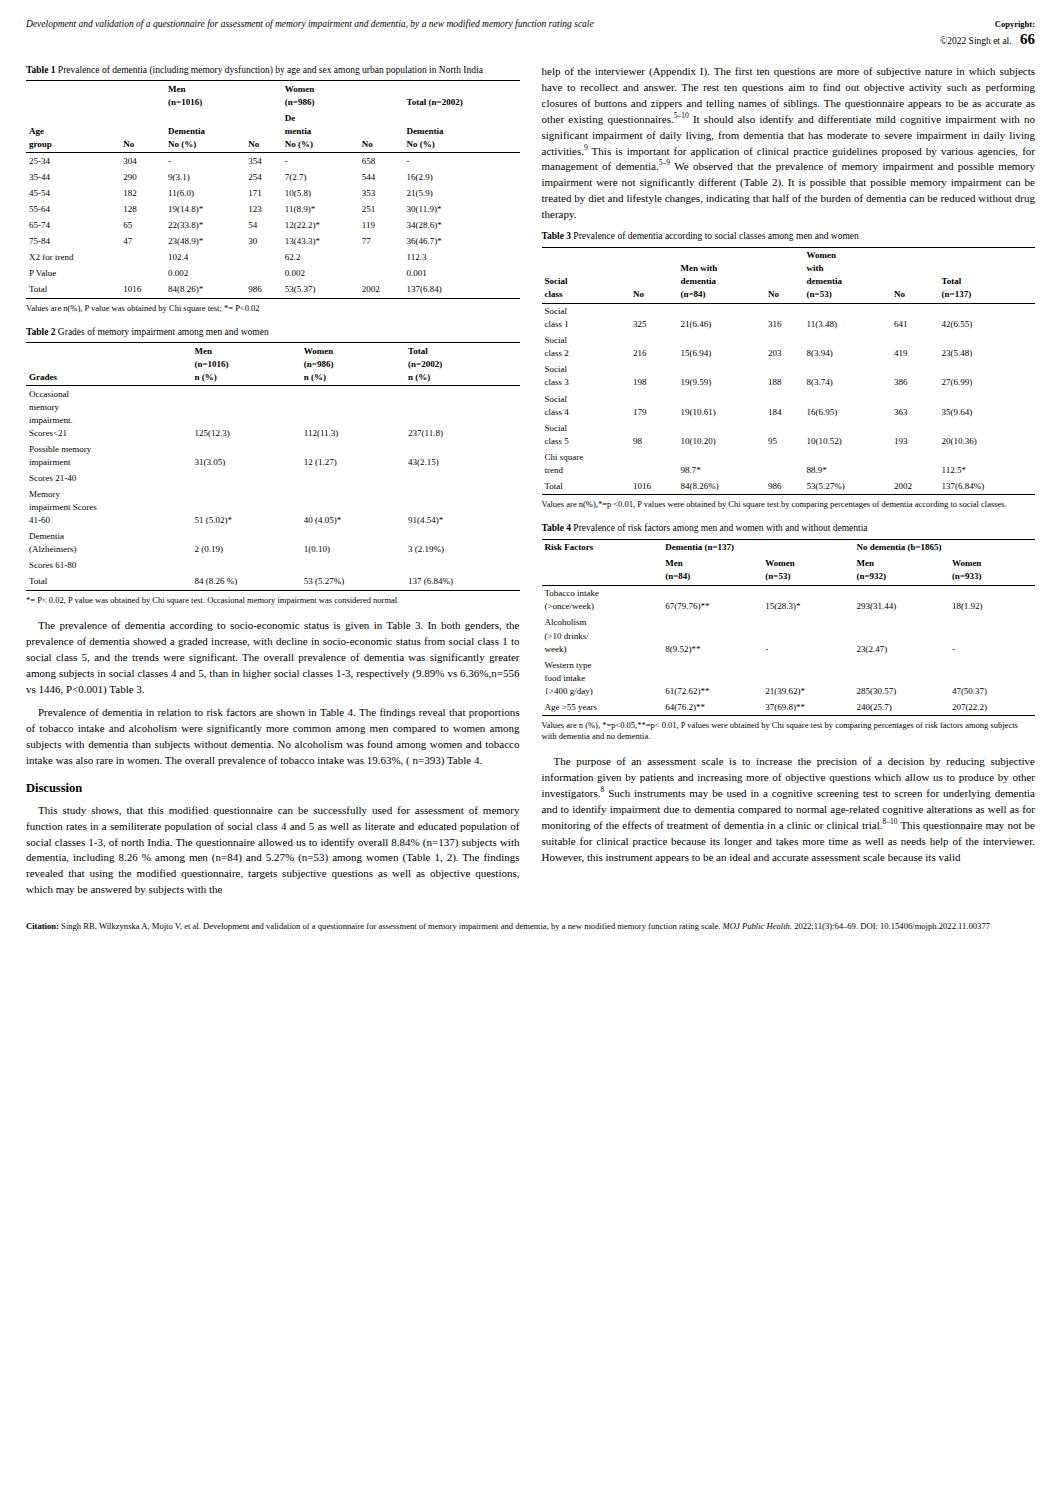Development and validation of a questionnaire for assessment of memory impairment and dementia, by a new modified memory function rating scale
Copyright:
©2022 Singh et al. 66
Table 1 Prevalence of dementia (including memory dysfunction) by age and sex among urban population in North India
| | | Men (n=1016) | Women (n=986) | Total (n=2002) |
| --- | --- | --- | --- | --- |
| Age group | No | Dementia No (%) | No | De mentia No (%) | No | Dementia No (%) | |
| 25-34 | 304 | - | 354 | - | 658 | - | |
| 35-44 | 290 | 9(3.1) | 254 | 7(2.7) | 544 | 16(2.9) | |
| 45-54 | 182 | 11(6.0) | 171 | 10(5.8) | 353 | 21(5.9) | |
| 55-64 | 128 | 19(14.8)* | 123 | 11(8.9)* | 251 | 30(11.9)* | |
| 65-74 | 65 | 22(33.8)* | 54 | 12(22.2)* | 119 | 34(28.6)* | |
| 75-84 | 47 | 23(48.9)* | 30 | 13(43.3)* | 77 | 36(46.7)* | |
| X2 for trend | | 102.4 | | 62.2 | | 112.3 | |
| P Value | | 0.002 | | 0.002 | | 0.001 | |
| Total | 1016 | 84(8.26)* | 986 | 53(5.37) | 2002 | 137(6.84) | |
Values are n(%), P value was obtained by Chi square test; *= P<0.02
Table 2 Grades of memory impairment among men and women
| Grades | Men (n=1016) n (%) | Women (n=986) n (%) | Total (n=2002) n (%) |
| --- | --- | --- | --- |
| Occasional memory impairment. Scores<21 | 125(12.3) | 112(11.3) | 237(11.8) |
| Possible memory impairment | 31(3.05) | 12 (1.27) | 43(2.15) |
| Scores 21-40 | | | |
| Memory impairment Scores 41-60 | 51 (5.02)* | 40 (4.05)* | 91(4.54)* |
| Dementia (Alzheimers) | 2 (0.19) | 1(0.10) | 3 (2.19%) |
| Scores 61-80 | | | |
| Total | 84 (8.26 %) | 53 (5.27%) | 137 (6.84%) |
*= P< 0.02, P value was obtained by Chi square test. Occasional memory impairment was considered normal.
The prevalence of dementia according to socio-economic status is given in Table 3. In both genders, the prevalence of dementia showed a graded increase, with decline in socio-economic status from social class 1 to social class 5, and the trends were significant. The overall prevalence of dementia was significantly greater among subjects in social classes 4 and 5, than in higher social classes 1-3, respectively (9.89% vs 6.36%,n=556 vs 1446, P<0.001) Table 3.
Prevalence of dementia in relation to risk factors are shown in Table 4. The findings reveal that proportions of tobacco intake and alcoholism were significantly more common among men compared to women among subjects with dementia than subjects without dementia. No alcoholism was found among women and tobacco intake was also rare in women. The overall prevalence of tobacco intake was 19.63%, ( n=393) Table 4.
Discussion
This study shows, that this modified questionnaire can be successfully used for assessment of memory function rates in a semiliterate population of social class 4 and 5 as well as literate and educated population of social classes 1-3, of north India. The questionnaire allowed us to identify overall 8.84% (n=137) subjects with dementia, including 8.26 % among men (n=84) and 5.27% (n=53) among women (Table 1, 2). The findings revealed that using the modified questionnaire, targets subjective questions as well as objective questions, which may be answered by subjects with the
help of the interviewer (Appendix I). The first ten questions are more of subjective nature in which subjects have to recollect and answer. The rest ten questions aim to find out objective activity such as performing closures of buttons and zippers and telling names of siblings. The questionnaire appears to be as accurate as other existing questionnaires.5–10 It should also identify and differentiate mild cognitive impairment with no significant impairment of daily living, from dementia that has moderate to severe impairment in daily living activities.9 This is important for application of clinical practice guidelines proposed by various agencies, for management of dementia.5–9 We observed that the prevalence of memory impairment and possible memory impairment were not significantly different (Table 2). It is possible that possible memory impairment can be treated by diet and lifestyle changes, indicating that half of the burden of dementia can be reduced without drug therapy.
Table 3 Prevalence of dementia according to social classes among men and women
| Social class | No | Men with dementia (n=84) | No | Women with dementia (n=53) | No | Total (n=137) |
| --- | --- | --- | --- | --- | --- | --- |
| Social class 1 | 325 | 21(6.46) | 316 | 11(3.48) | 641 | 42(6.55) |
| Social class 2 | 216 | 15(6.94) | 203 | 8(3.94) | 419 | 23(5.48) |
| Social class 3 | 198 | 19(9.59) | 188 | 8(3.74) | 386 | 27(6.99) |
| Social class 4 | 179 | 19(10.61) | 184 | 16(6.95) | 363 | 35(9.64) |
| Social class 5 | 98 | 10(10.20) | 95 | 10(10.52) | 193 | 20(10.36) |
| Chi square trend | | 98.7* | | 88.9* | | 112.5* |
| Total | 1016 | 84(8.26%) | 986 | 53(5.27%) | 2002 | 137(6.84%) |
Values are n(%),*=p <0.01, P values were obtained by Chi square test by comparing percentages of dementia according to social classes.
Table 4 Prevalence of risk factors among men and women with and without dementia
| Risk Factors | Dementia (n=137) | No dementia (b=1865) |
| --- | --- | --- |
| | Men (n=84) | Women (n=53) | Men (n=932) | Women (n=933) |
| Tobacco intake (>once/week) | 67(79.76)** | 15(28.3)* | 293(31.44) | 18(1.92) |
| Alcoholism (>10 drinks/ week) | 8(9.52)** | - | 23(2.47) | - |
| Western type food intake {>400 g/day) | 61(72.62)** | 21(39.62)* | 285(30.57) | 47(50.37) |
| Age >55 years | 64(76.2)** | 37(69.8)** | 240(25.7) | 207(22.2) |
Values are n (%), *=p<0.05,**=p< 0.01, P values were obtained by Chi square test by comparing percentages of risk factors among subjects with dementia and no dementia.
The purpose of an assessment scale is to increase the precision of a decision by reducing subjective information given by patients and increasing more of objective questions which allow us to produce by other investigators.8 Such instruments may be used in a cognitive screening test to screen for underlying dementia and to identify impairment due to dementia compared to normal age-related cognitive alterations as well as for monitoring of the effects of treatment of dementia in a clinic or clinical trial.8–10 This questionnaire may not be suitable for clinical practice because its longer and takes more time as well as needs help of the interviewer. However, this instrument appears to be an ideal and accurate assessment scale because its valid
Citation: Singh RB, Wilkzynska A, Mojto V, et al. Development and validation of a questionnaire for assessment of memory impairment and dementia, by a new modified memory function rating scale. MOJ Public Health. 2022;11(3):64–69. DOI: 10.15406/mojph.2022.11.00377